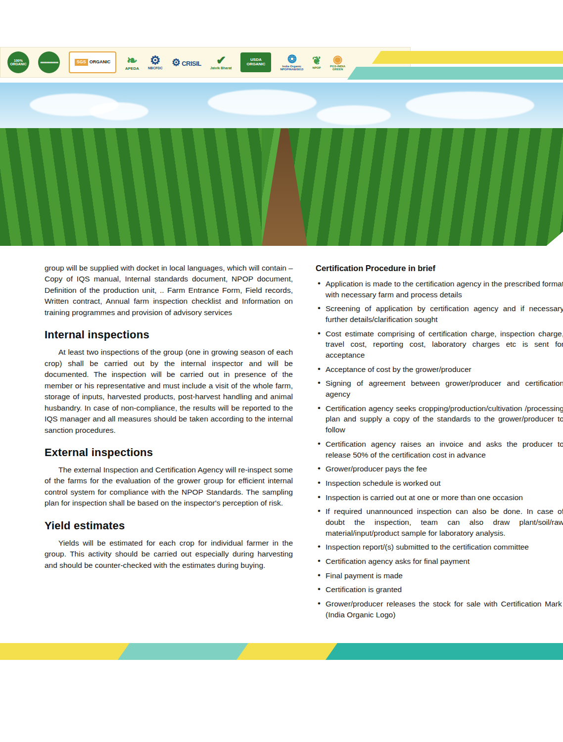100%
ORGANIC
SGS ORGANIC
❧
APEDA
⚙
NBCFDC
⚙ CRISIL
✔
Jaivik Bharat
USDA
ORGANIC
❂
India Organic
NPOP/NAB/0013
❦
NPOP
◉
PGS-INDIA
GREEN
group will be supplied with docket in local languages, which will contain – Copy of IQS manual, Internal standards document, NPOP document, Definition of the production unit, .. Farm Entrance Form, Field records, Written contract, Annual farm inspection checklist and Information on training programmes and provision of advisory services
Internal inspections
At least two inspections of the group (one in growing season of each crop) shall be carried out by the internal inspector and will be documented. The inspection will be carried out in presence of the member or his representative and must include a visit of the whole farm, storage of inputs, harvested products, post-harvest handling and animal husbandry. In case of non-compliance, the results will be reported to the IQS manager and all measures should be taken according to the internal sanction procedures.
External inspections
The external Inspection and Certification Agency will re-inspect some of the farms for the evaluation of the grower group for efficient internal control system for compliance with the NPOP Standards. The sampling plan for inspection shall be based on the inspector's perception of risk.
Yield estimates
Yields will be estimated for each crop for individual farmer in the group. This activity should be carried out especially during harvesting and should be counter-checked with the estimates during buying.
Certification Procedure in brief
Application is made to the certification agency in the prescribed format with necessary farm and process details
Screening of application by certification agency and if necessary further details/clarification sought
Cost estimate comprising of certification charge, inspection charge, travel cost, reporting cost, laboratory charges etc is sent for acceptance
Acceptance of cost by the grower/producer
Signing of agreement between grower/producer and certification agency
Certification agency seeks cropping/production/cultivation /processing plan and supply a copy of the standards to the grower/producer to follow
Certification agency raises an invoice and asks the producer to release 50% of the certification cost in advance
Grower/producer pays the fee
Inspection schedule is worked out
Inspection is carried out at one or more than one occasion
If required unannounced inspection can also be done. In case of doubt the inspection, team can also draw plant/soil/raw material/input/product sample for laboratory analysis.
Inspection report/(s) submitted to the certification committee
Certification agency asks for final payment
Final payment is made
Certification is granted
Grower/producer releases the stock for sale with Certification Mark (India Organic Logo)